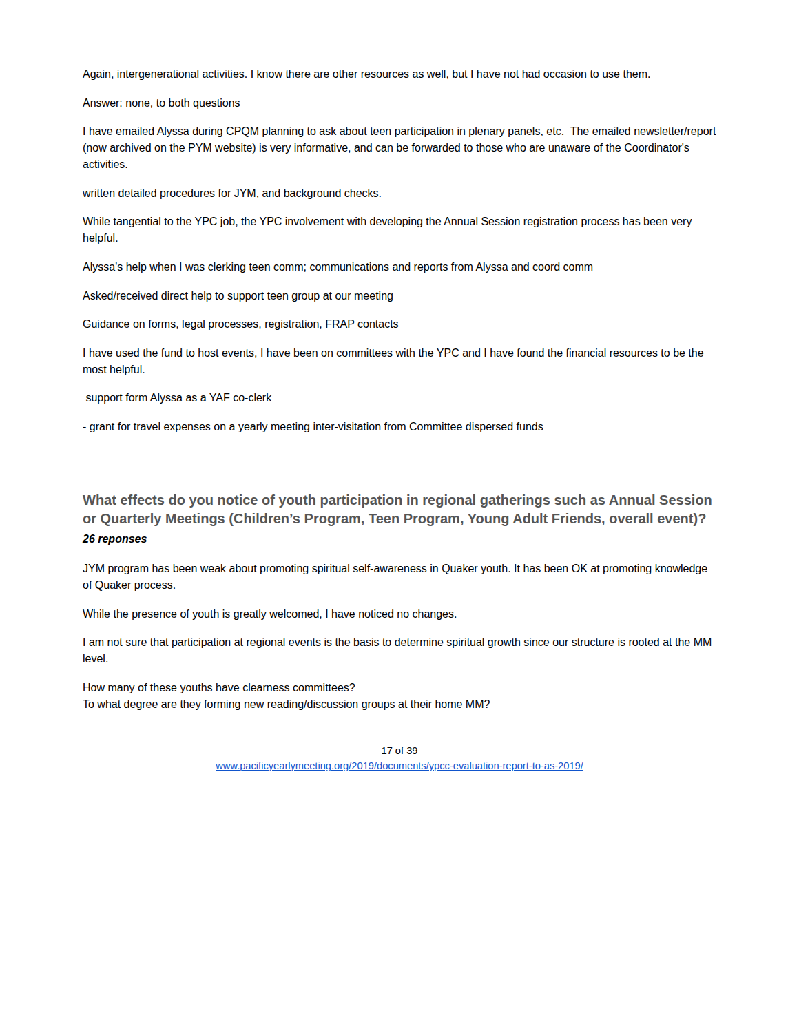Again, intergenerational activities. I know there are other resources as well, but I have not had occasion to use them.
Answer: none, to both questions
I have emailed Alyssa during CPQM planning to ask about teen participation in plenary panels, etc. The emailed newsletter/report (now archived on the PYM website) is very informative, and can be forwarded to those who are unaware of the Coordinator's activities.
written detailed procedures for JYM, and background checks.
While tangential to the YPC job, the YPC involvement with developing the Annual Session registration process has been very helpful.
Alyssa's help when I was clerking teen comm; communications and reports from Alyssa and coord comm
Asked/received direct help to support teen group at our meeting
Guidance on forms, legal processes, registration, FRAP contacts
I have used the fund to host events, I have been on committees with the YPC and I have found the financial resources to be the most helpful.
support form Alyssa as a YAF co-clerk
- grant for travel expenses on a yearly meeting inter-visitation from Committee dispersed funds
What effects do you notice of youth participation in regional gatherings such as Annual Session or Quarterly Meetings (Children’s Program, Teen Program, Young Adult Friends, overall event)?
26 reponses
JYM program has been weak about promoting spiritual self-awareness in Quaker youth. It has been OK at promoting knowledge of Quaker process.
While the presence of youth is greatly welcomed, I have noticed no changes.
I am not sure that participation at regional events is the basis to determine spiritual growth since our structure is rooted at the MM level.
How many of these youths have clearness committees?
To what degree are they forming new reading/discussion groups at their home MM?
17 of 39
www.pacificyearlymeeting.org/2019/documents/ypcc-evaluation-report-to-as-2019/